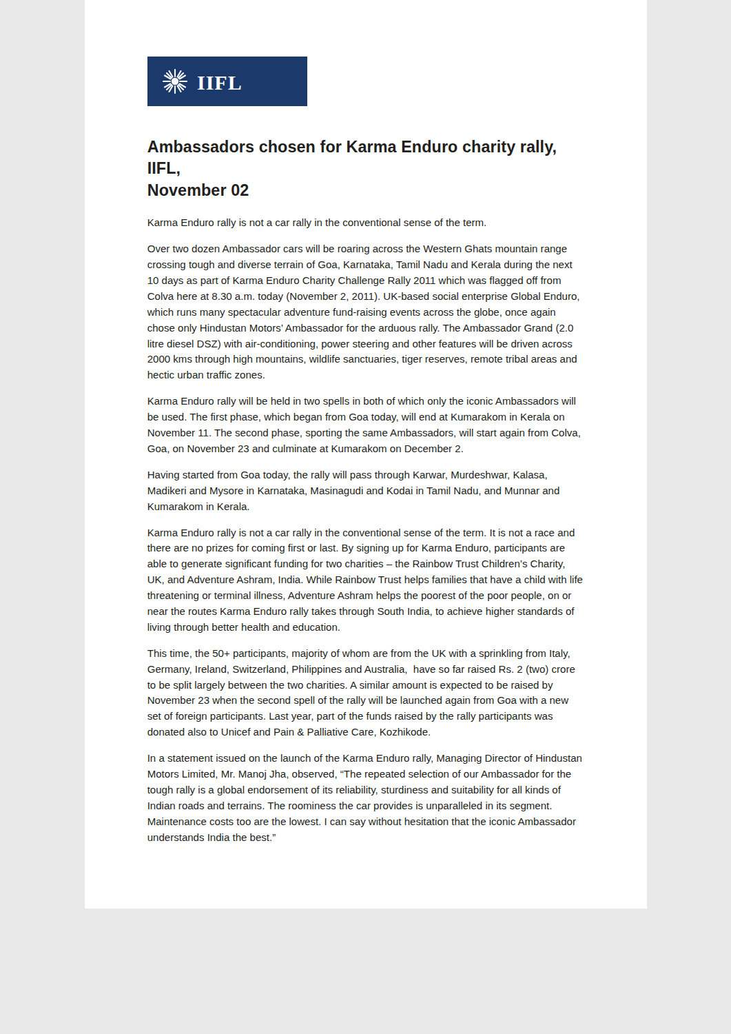IIFL
Ambassadors chosen for Karma Enduro charity rally, IIFL,
November 02
Karma Enduro rally is not a car rally in the conventional sense of the term.
Over two dozen Ambassador cars will be roaring across the Western Ghats mountain range crossing tough and diverse terrain of Goa, Karnataka, Tamil Nadu and Kerala during the next 10 days as part of Karma Enduro Charity Challenge Rally 2011 which was flagged off from Colva here at 8.30 a.m. today (November 2, 2011). UK-based social enterprise Global Enduro, which runs many spectacular adventure fund-raising events across the globe, once again chose only Hindustan Motors’ Ambassador for the arduous rally. The Ambassador Grand (2.0 litre diesel DSZ) with air-conditioning, power steering and other features will be driven across 2000 kms through high mountains, wildlife sanctuaries, tiger reserves, remote tribal areas and hectic urban traffic zones.
Karma Enduro rally will be held in two spells in both of which only the iconic Ambassadors will be used. The first phase, which began from Goa today, will end at Kumarakom in Kerala on November 11. The second phase, sporting the same Ambassadors, will start again from Colva, Goa, on November 23 and culminate at Kumarakom on December 2.
Having started from Goa today, the rally will pass through Karwar, Murdeshwar, Kalasa, Madikeri and Mysore in Karnataka, Masinagudi and Kodai in Tamil Nadu, and Munnar and Kumarakom in Kerala.
Karma Enduro rally is not a car rally in the conventional sense of the term. It is not a race and there are no prizes for coming first or last. By signing up for Karma Enduro, participants are able to generate significant funding for two charities – the Rainbow Trust Children’s Charity, UK, and Adventure Ashram, India. While Rainbow Trust helps families that have a child with life threatening or terminal illness, Adventure Ashram helps the poorest of the poor people, on or near the routes Karma Enduro rally takes through South India, to achieve higher standards of living through better health and education.
This time, the 50+ participants, majority of whom are from the UK with a sprinkling from Italy, Germany, Ireland, Switzerland, Philippines and Australia, have so far raised Rs. 2 (two) crore to be split largely between the two charities. A similar amount is expected to be raised by November 23 when the second spell of the rally will be launched again from Goa with a new set of foreign participants. Last year, part of the funds raised by the rally participants was donated also to Unicef and Pain & Palliative Care, Kozhikode.
In a statement issued on the launch of the Karma Enduro rally, Managing Director of Hindustan Motors Limited, Mr. Manoj Jha, observed, “The repeated selection of our Ambassador for the tough rally is a global endorsement of its reliability, sturdiness and suitability for all kinds of Indian roads and terrains. The roominess the car provides is unparalleled in its segment. Maintenance costs too are the lowest. I can say without hesitation that the iconic Ambassador understands India the best.”